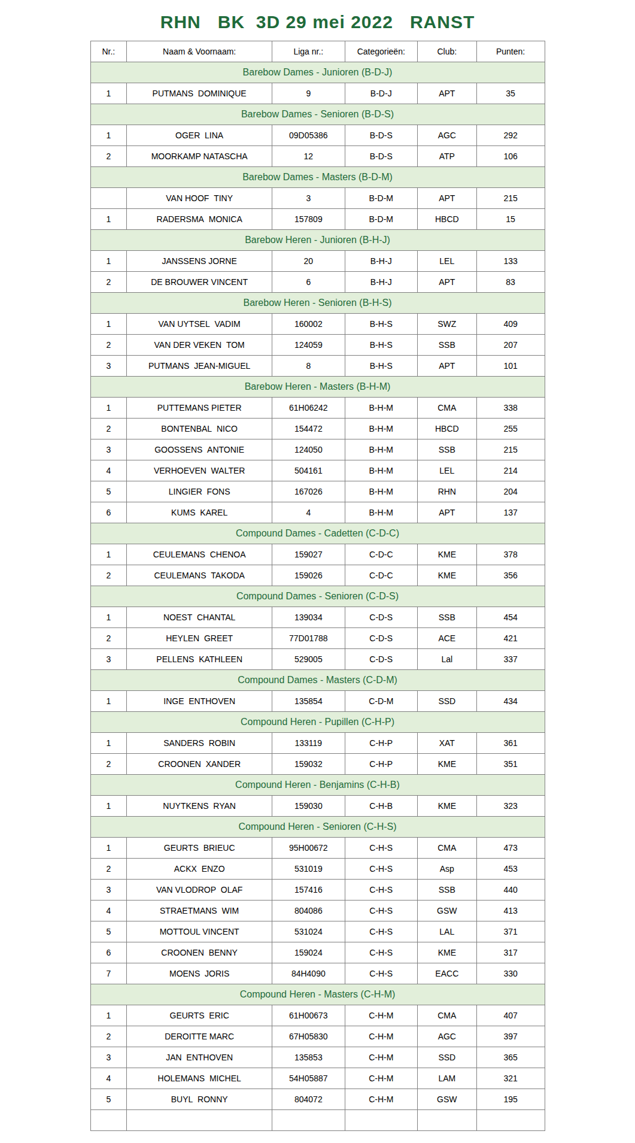RHN BK 3D 29 mei 2022 RANST
| Nr.: | Naam & Voornaam: | Liga nr.: | Categorieën: | Club: | Punten: |
| --- | --- | --- | --- | --- | --- |
| Barebow Dames - Junioren (B-D-J) |
| 1 | PUTMANS DOMINIQUE | 9 | B-D-J | APT | 35 |
| Barebow Dames - Senioren (B-D-S) |
| 1 | OGER LINA | 09D05386 | B-D-S | AGC | 292 |
| 2 | MOORKAMP NATASCHA | 12 | B-D-S | ATP | 106 |
| Barebow Dames - Masters (B-D-M) |
| | VAN HOOF TINY | 3 | B-D-M | APT | 215 |
| 1 | RADERSMA MONICA | 157809 | B-D-M | HBCD | 15 |
| Barebow Heren - Junioren (B-H-J) |
| 1 | JANSSENS JORNE | 20 | B-H-J | LEL | 133 |
| 2 | DE BROUWER VINCENT | 6 | B-H-J | APT | 83 |
| Barebow Heren - Senioren (B-H-S) |
| 1 | VAN UYTSEL VADIM | 160002 | B-H-S | SWZ | 409 |
| 2 | VAN DER VEKEN TOM | 124059 | B-H-S | SSB | 207 |
| 3 | PUTMANS JEAN-MIGUEL | 8 | B-H-S | APT | 101 |
| Barebow Heren - Masters (B-H-M) |
| 1 | PUTTEMANS PIETER | 61H06242 | B-H-M | CMA | 338 |
| 2 | BONTENBAL NICO | 154472 | B-H-M | HBCD | 255 |
| 3 | GOOSSENS ANTONIE | 124050 | B-H-M | SSB | 215 |
| 4 | VERHOEVEN WALTER | 504161 | B-H-M | LEL | 214 |
| 5 | LINGIER FONS | 167026 | B-H-M | RHN | 204 |
| 6 | KUMS KAREL | 4 | B-H-M | APT | 137 |
| Compound Dames - Cadetten (C-D-C) |
| 1 | CEULEMANS CHENOA | 159027 | C-D-C | KME | 378 |
| 2 | CEULEMANS TAKODA | 159026 | C-D-C | KME | 356 |
| Compound Dames - Senioren (C-D-S) |
| 1 | NOEST CHANTAL | 139034 | C-D-S | SSB | 454 |
| 2 | HEYLEN GREET | 77D01788 | C-D-S | ACE | 421 |
| 3 | PELLENS KATHLEEN | 529005 | C-D-S | Lal | 337 |
| Compound Dames - Masters (C-D-M) |
| 1 | INGE ENTHOVEN | 135854 | C-D-M | SSD | 434 |
| Compound Heren - Pupillen (C-H-P) |
| 1 | SANDERS ROBIN | 133119 | C-H-P | XAT | 361 |
| 2 | CROONEN XANDER | 159032 | C-H-P | KME | 351 |
| Compound Heren - Benjamins (C-H-B) |
| 1 | NUYTKENS RYAN | 159030 | C-H-B | KME | 323 |
| Compound Heren - Senioren (C-H-S) |
| 1 | GEURTS BRIEUC | 95H00672 | C-H-S | CMA | 473 |
| 2 | ACKX ENZO | 531019 | C-H-S | Asp | 453 |
| 3 | VAN VLODROP OLAF | 157416 | C-H-S | SSB | 440 |
| 4 | STRAETMANS WIM | 804086 | C-H-S | GSW | 413 |
| 5 | MOTTOUL VINCENT | 531024 | C-H-S | LAL | 371 |
| 6 | CROONEN BENNY | 159024 | C-H-S | KME | 317 |
| 7 | MOENS JORIS | 84H4090 | C-H-S | EACC | 330 |
| Compound Heren - Masters (C-H-M) |
| 1 | GEURTS ERIC | 61H00673 | C-H-M | CMA | 407 |
| 2 | DEROITTE MARC | 67H05830 | C-H-M | AGC | 397 |
| 3 | JAN ENTHOVEN | 135853 | C-H-M | SSD | 365 |
| 4 | HOLEMANS MICHEL | 54H05887 | C-H-M | LAM | 321 |
| 5 | BUYL RONNY | 804072 | C-H-M | GSW | 195 |